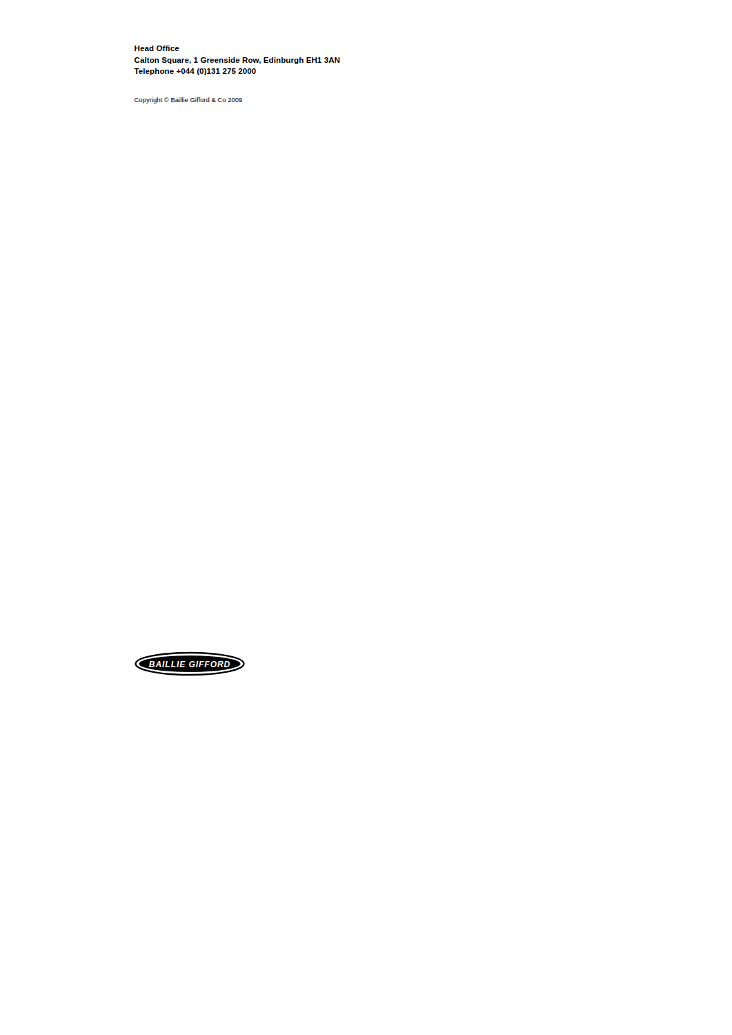Head Office
Calton Square, 1 Greenside Row, Edinburgh EH1 3AN
Telephone +044 (0)131 275 2000
Copyright © Baillie Gifford & Co 2009
BAILLIE GIFFORD